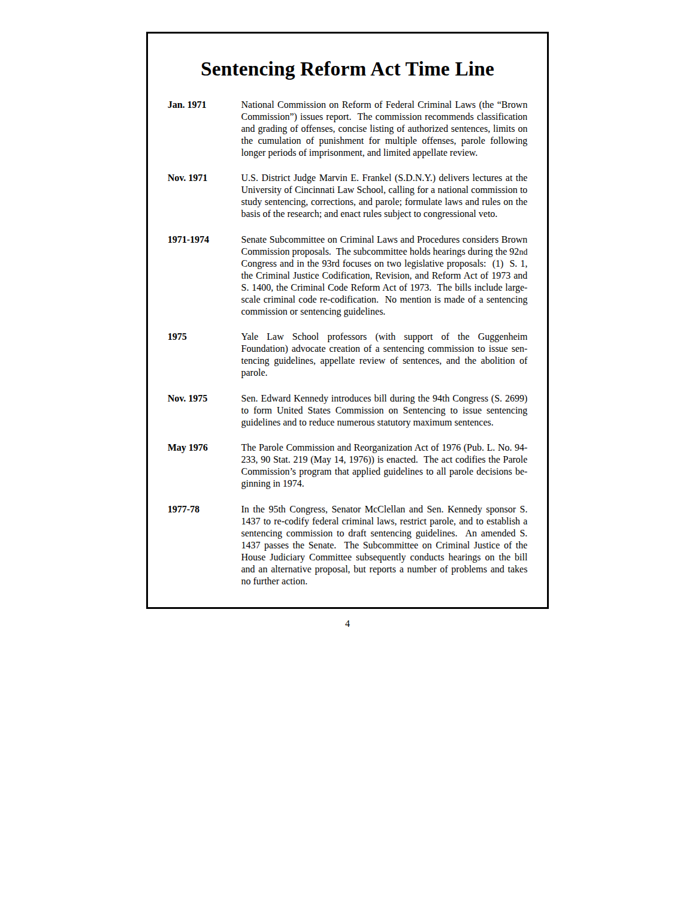Sentencing Reform Act Time Line
| Jan. 1971 | National Commission on Reform of Federal Criminal Laws (the “Brown Commission”) issues report. The commission recommends classification and grading of offenses, concise listing of authorized sentences, limits on the cumulation of punishment for multiple offenses, parole following longer periods of imprisonment, and limited appellate review. |
| Nov. 1971 | U.S. District Judge Marvin E. Frankel (S.D.N.Y.) delivers lectures at the University of Cincinnati Law School, calling for a national commission to study sentencing, corrections, and parole; formulate laws and rules on the basis of the research; and enact rules subject to congressional veto. |
| 1971-1974 | Senate Subcommittee on Criminal Laws and Procedures considers Brown Commission proposals. The subcommittee holds hearings during the 92 nd Congress and in the 93rd focuses on two legislative proposals: (1) S. 1, the Criminal Justice Codification, Revision, and Reform Act of 1973 and S. 1400, the Criminal Code Reform Act of 1973. The bills include large-scale criminal code re-codification. No mention is made of a sentencing commission or sentencing guidelines. |
| 1975 | Yale Law School professors (with support of the Guggenheim Foundation) advocate creation of a sentencing commission to issue sentencing guidelines, appellate review of sentences, and the abolition of parole. |
| Nov. 1975 | Sen. Edward Kennedy introduces bill during the 94th Congress (S. 2699) to form United States Commission on Sentencing to issue sentencing guidelines and to reduce numerous statutory maximum sentences. |
| May 1976 | The Parole Commission and Reorganization Act of 1976 (Pub. L. No. 94-233, 90 Stat. 219 (May 14, 1976)) is enacted. The act codifies the Parole Commission’s program that applied guidelines to all parole decisions beginning in 1974. |
| 1977-78 | In the 95th Congress, Senator McClellan and Sen. Kennedy sponsor S. 1437 to re-codify federal criminal laws, restrict parole, and to establish a sentencing commission to draft sentencing guidelines. An amended S. 1437 passes the Senate. The Subcommittee on Criminal Justice of the House Judiciary Committee subsequently conducts hearings on the bill and an alternative proposal, but reports a number of problems and takes no further action. |
4